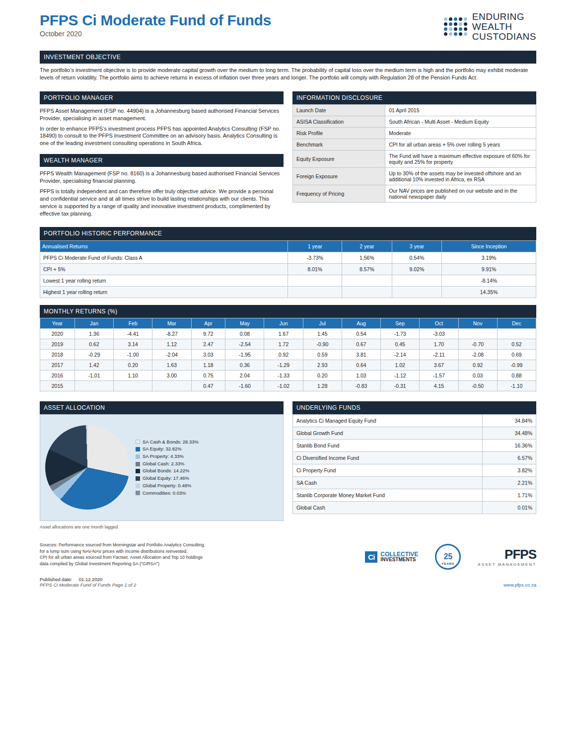PFPS Ci Moderate Fund of Funds
October 2020
ENDURING
WEALTH
CUSTODIANS
INVESTMENT OBJECTIVE
The portfolio’s investment objective is to provide moderate capital growth over the medium to long term. The probability of capital loss over the medium term is high and the portfolio may exhibit moderate levels of return volatility. The portfolio aims to achieve returns in excess of inflation over three years and longer. The portfolio will comply with Regulation 28 of the Pension Funds Act.
PORTFOLIO MANAGER
PFPS Asset Management (FSP no. 44904) is a Johannesburg based authorised Financial Services Provider, specialising in asset management.
In order to enhance PFPS’s investment process PFPS has appointed Analytics Consulting (FSP no. 18490) to consult to the PFPS Investment Committee on an advisory basis. Analytics Consulting is one of the leading investment consulting operations in South Africa.
WEALTH MANAGER
PFPS Wealth Management (FSP no. 8160) is a Johannesburg based authorised Financial Services Provider, specialising financial planning.
PFPS is totally independent and can therefore offer truly objective advice. We provide a personal and confidential service and at all times strive to build lasting relationships with our clients. This service is supported by a range of quality and innovative investment products, complimented by effective tax planning.
INFORMATION DISCLOSURE
| Launch Date | 01 April 2015 |
| ASISA Classification | South African - Multi Asset - Medium Equity |
| Risk Profile | Moderate |
| Benchmark | CPI for all urban areas + 5% over rolling 5 years |
| Equity Exposure | The Fund will have a maximum effective exposure of 60% for equity and 25% for property |
| Foreign Exposure | Up to 30% of the assets may be invested offshore and an additional 10% invested in Africa, ex RSA |
| Frequency of Pricing | Our NAV prices are published on our website and in the national newspaper daily |
PORTFOLIO HISTORIC PERFORMANCE
| Annualised Returns | 1 year | 2 year | 3 year | Since Inception |
| --- | --- | --- | --- | --- |
| PFPS Ci Moderate Fund of Funds: Class A | -3.73% | 1.56% | 0.54% | 3.19% |
| CPI + 5% | 8.01% | 8.57% | 9.02% | 9.91% |
| Lowest 1 year rolling return | | | | -8.14% |
| Highest 1 year rolling return | | | | 14.35% |
MONTHLY RETURNS (%)
| Year | Jan | Feb | Mar | Apr | May | Jun | Jul | Aug | Sep | Oct | Nov | Dec |
| --- | --- | --- | --- | --- | --- | --- | --- | --- | --- | --- | --- | --- |
| 2020 | 1.36 | -4.41 | -8.27 | 9.72 | 0.08 | 1.67 | 1.45 | 0.54 | -1.73 | -3.03 | | |
| 2019 | 0.62 | 3.14 | 1.12 | 2.47 | -2.54 | 1.72 | -0.90 | 0.67 | 0.45 | 1.70 | -0.70 | 0.52 |
| 2018 | -0.29 | -1.00 | -2.04 | 3.03 | -1.95 | 0.92 | 0.59 | 3.81 | -2.14 | -2.11 | -2.08 | 0.69 |
| 2017 | 1.42 | 0.20 | 1.63 | 1.18 | 0.36 | -1.29 | 2.93 | 0.64 | 1.02 | 3.67 | 0.92 | -0.99 |
| 2016 | -1.01 | 1.10 | 3.00 | 0.75 | 2.04 | -1.33 | 0.20 | 1.03 | -1.12 | -1.57 | 0.03 | 0.88 |
| 2015 | | | | 0.47 | -1.60 | -1.02 | 1.28 | -0.83 | -0.31 | 4.15 | -0.50 | -1.10 |
ASSET ALLOCATION
SA Cash & Bonds: 28.33%
SA Equity: 32.82%
SA Property: 4.33%
Global Cash: 2.33%
Global Bonds: 14.22%
Global Equity: 17.46%
Global Property: 0.48%
Commodities: 0.03%
Asset allocations are one month lagged
UNDERLYING FUNDS
| Analytics Ci Managed Equity Fund | 34.84% |
| Global Growth Fund | 34.48% |
| Stanlib Bond Fund | 16.36% |
| Ci Diversified Income Fund | 6.57% |
| Ci Property Fund | 3.82% |
| SA Cash | 2.21% |
| Stanlib Corporate Money Market Fund | 1.71% |
| Global Cash | 0.01% |
Sources: Performance sourced from Morningstar and Portfolio Analytics Consulting,
for a lump sum using NAV-NAV prices with income distributions reinvested.
CPI for all urban areas sourced from Factset. Asset Allocation and Top 10 holdings
data compiled by Global Investment Reporting SA (“GIRSA”)
Ci COLLECTIVEINVESTMENTS
25YEARS
PFPS
ASSET MANAGEMENT
Published date: 01.12.2020
PFPS Ci Moderate Fund of Funds Page 1 of 2
www.pfps.co.za